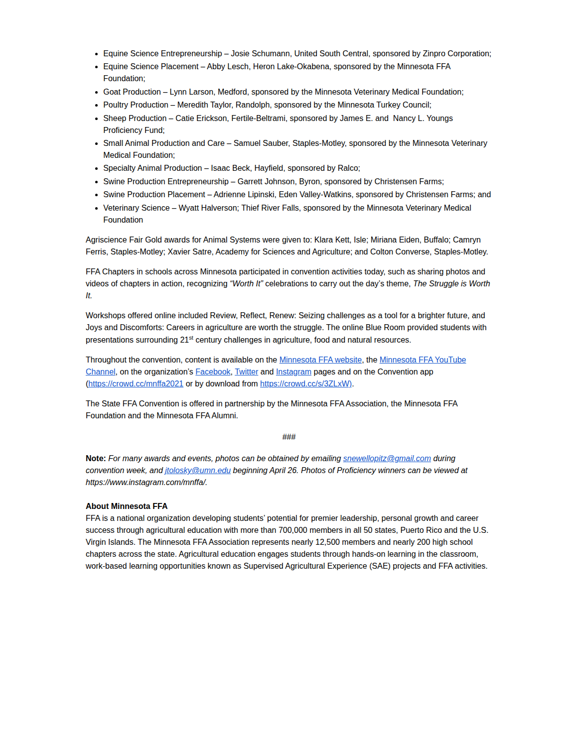Equine Science Entrepreneurship – Josie Schumann, United South Central, sponsored by Zinpro Corporation;
Equine Science Placement – Abby Lesch, Heron Lake-Okabena, sponsored by the Minnesota FFA Foundation;
Goat Production – Lynn Larson, Medford, sponsored by the Minnesota Veterinary Medical Foundation;
Poultry Production – Meredith Taylor, Randolph, sponsored by the Minnesota Turkey Council;
Sheep Production – Catie Erickson, Fertile-Beltrami, sponsored by James E. and Nancy L. Youngs Proficiency Fund;
Small Animal Production and Care – Samuel Sauber, Staples-Motley, sponsored by the Minnesota Veterinary Medical Foundation;
Specialty Animal Production – Isaac Beck, Hayfield, sponsored by Ralco;
Swine Production Entrepreneurship – Garrett Johnson, Byron, sponsored by Christensen Farms;
Swine Production Placement – Adrienne Lipinski, Eden Valley-Watkins, sponsored by Christensen Farms; and
Veterinary Science – Wyatt Halverson; Thief River Falls, sponsored by the Minnesota Veterinary Medical Foundation
Agriscience Fair Gold awards for Animal Systems were given to: Klara Kett, Isle; Miriana Eiden, Buffalo; Camryn Ferris, Staples-Motley; Xavier Satre, Academy for Sciences and Agriculture; and Colton Converse, Staples-Motley.
FFA Chapters in schools across Minnesota participated in convention activities today, such as sharing photos and videos of chapters in action, recognizing “Worth It” celebrations to carry out the day’s theme, The Struggle is Worth It.
Workshops offered online included Review, Reflect, Renew: Seizing challenges as a tool for a brighter future, and Joys and Discomforts: Careers in agriculture are worth the struggle. The online Blue Room provided students with presentations surrounding 21st century challenges in agriculture, food and natural resources.
Throughout the convention, content is available on the Minnesota FFA website, the Minnesota FFA YouTube Channel, on the organization’s Facebook, Twitter and Instagram pages and on the Convention app (https://crowd.cc/mnffa2021 or by download from https://crowd.cc/s/3ZLxW).
The State FFA Convention is offered in partnership by the Minnesota FFA Association, the Minnesota FFA Foundation and the Minnesota FFA Alumni.
###
Note: For many awards and events, photos can be obtained by emailing snewellopitz@gmail.com during convention week, and jtolosky@umn.edu beginning April 26. Photos of Proficiency winners can be viewed at https://www.instagram.com/mnffa/.
About Minnesota FFA
FFA is a national organization developing students’ potential for premier leadership, personal growth and career success through agricultural education with more than 700,000 members in all 50 states, Puerto Rico and the U.S. Virgin Islands. The Minnesota FFA Association represents nearly 12,500 members and nearly 200 high school chapters across the state. Agricultural education engages students through hands-on learning in the classroom, work-based learning opportunities known as Supervised Agricultural Experience (SAE) projects and FFA activities.